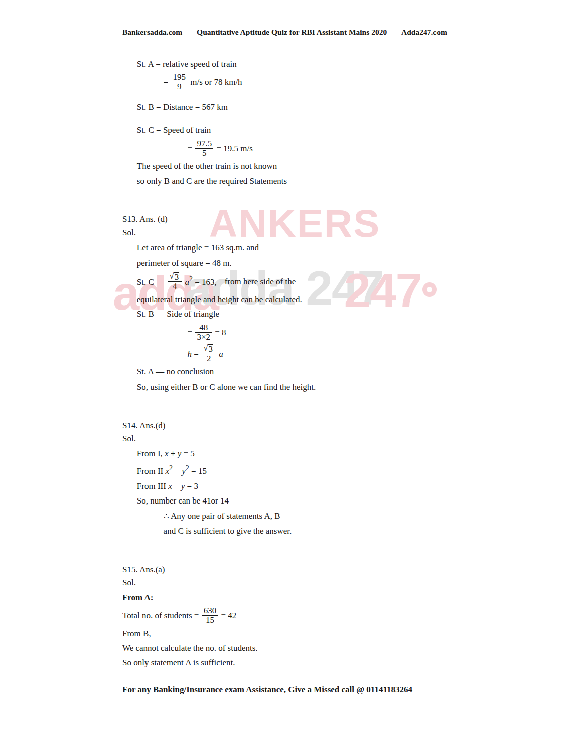ANKERS
adda
adda 247
247
Bankersadda.com Quantitative Aptitude Quiz for RBI Assistant Mains 2020 Adda247.com
St. A = relative speed of train
= 1959 m/s or 78 km/h
St. B = Distance = 567 km
St. C = Speed of train
= 97.55 = 19.5 m/s
The speed of the other train is not known
so only B and C are the required Statements
S13. Ans. (d)
Sol.
Let area of triangle = 163 sq.m. and
perimeter of square = 48 m.
St. C — 3 4 a2 = 163, from here side of the
equilateral triangle and height can be calculated.
St. B — Side of triangle
= 483×2 = 8
h = 3 2 a
St. A — no conclusion
So, using either B or C alone we can find the height.
S14. Ans.(d)
Sol.
From I, x + y = 5
From II x2 − y2 = 15
From III x − y = 3
So, number can be 41or 14
∴ Any one pair of statements A, B
and C is sufficient to give the answer.
S15. Ans.(a)
Sol.
From A:
Total no. of students = 63015 = 42
From B,
We cannot calculate the no. of students.
So only statement A is sufficient.
For any Banking/Insurance exam Assistance, Give a Missed call @ 01141183264